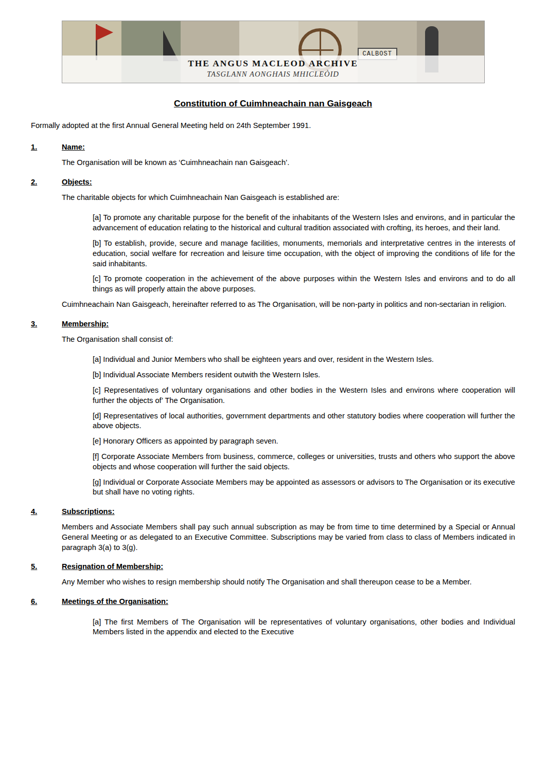CALBOST
THE ANGUS MACLEOD ARCHIVE
TASGLANN AONGHAIS MHICLEÒID
Constitution of Cuimhneachain nan Gaisgeach
Formally adopted at the first Annual General Meeting held on 24th September 1991.
1.
Name:
The Organisation will be known as ‘Cuimhneachain nan Gaisgeach’.
2.
Objects:
The charitable objects for which Cuimhneachain Nan Gaisgeach is established are:
[a] To promote any charitable purpose for the benefit of the inhabitants of the Western Isles and environs, and in particular the advancement of education relating to the historical and cultural tradition associated with crofting, its heroes, and their land.
[b] To establish, provide, secure and manage facilities, monuments, memorials and interpretative centres in the interests of education, social welfare for recreation and leisure time occupation, with the object of improving the conditions of life for the said inhabitants.
[c] To promote cooperation in the achievement of the above purposes within the Western Isles and environs and to do all things as will properly attain the above purposes.
Cuimhneachain Nan Gaisgeach, hereinafter referred to as The Organisation, will be non-party in politics and non-sectarian in religion.
3.
Membership:
The Organisation shall consist of:
[a] Individual and Junior Members who shall be eighteen years and over, resident in the Western Isles.
[b] Individual Associate Members resident outwith the Western Isles.
[c] Representatives of voluntary organisations and other bodies in the Western Isles and environs where cooperation will further the objects of’ The Organisation.
[d] Representatives of local authorities, government departments and other statutory bodies where cooperation will further the above objects.
[e] Honorary Officers as appointed by paragraph seven.
[f] Corporate Associate Members from business, commerce, colleges or universities, trusts and others who support the above objects and whose cooperation will further the said objects.
[g] Individual or Corporate Associate Members may be appointed as assessors or advisors to The Organisation or its executive but shall have no voting rights.
4.
Subscriptions:
Members and Associate Members shall pay such annual subscription as may be from time to time determined by a Special or Annual General Meeting or as delegated to an Executive Committee. Subscriptions may be varied from class to class of Members indicated in paragraph 3(a) to 3(g).
5.
Resignation of Membership:
Any Member who wishes to resign membership should notify The Organisation and shall thereupon cease to be a Member.
6.
Meetings of the Organisation:
[a] The first Members of The Organisation will be representatives of voluntary organisations, other bodies and Individual Members listed in the appendix and elected to the Executive